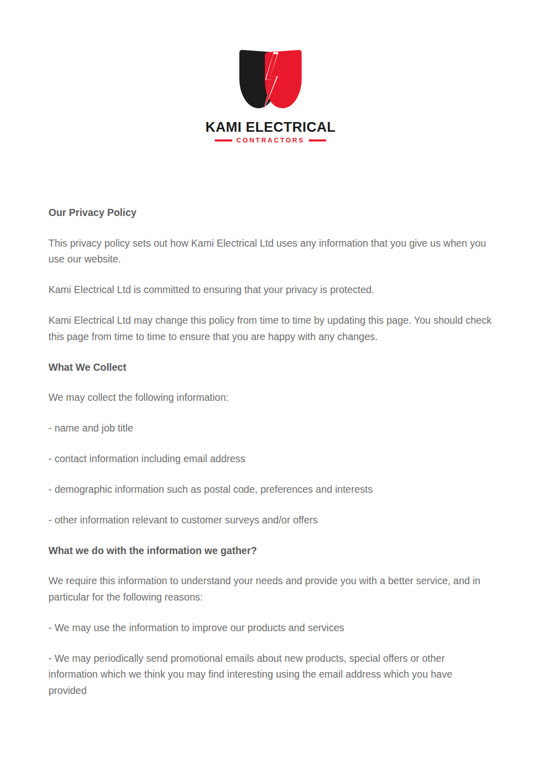KAMI ELECTRICAL
CONTRACTORS
Our Privacy Policy
This privacy policy sets out how Kami Electrical Ltd uses any information that you give us when you use our website.
Kami Electrical Ltd is committed to ensuring that your privacy is protected.
Kami Electrical Ltd may change this policy from time to time by updating this page. You should check this page from time to time to ensure that you are happy with any changes.
What We Collect
We may collect the following information:
name and job title
contact information including email address
demographic information such as postal code, preferences and interests
other information relevant to customer surveys and/or offers
What we do with the information we gather?
We require this information to understand your needs and provide you with a better service, and in particular for the following reasons:
We may use the information to improve our products and services
We may periodically send promotional emails about new products, special offers or other information which we think you may find interesting using the email address which you have provided